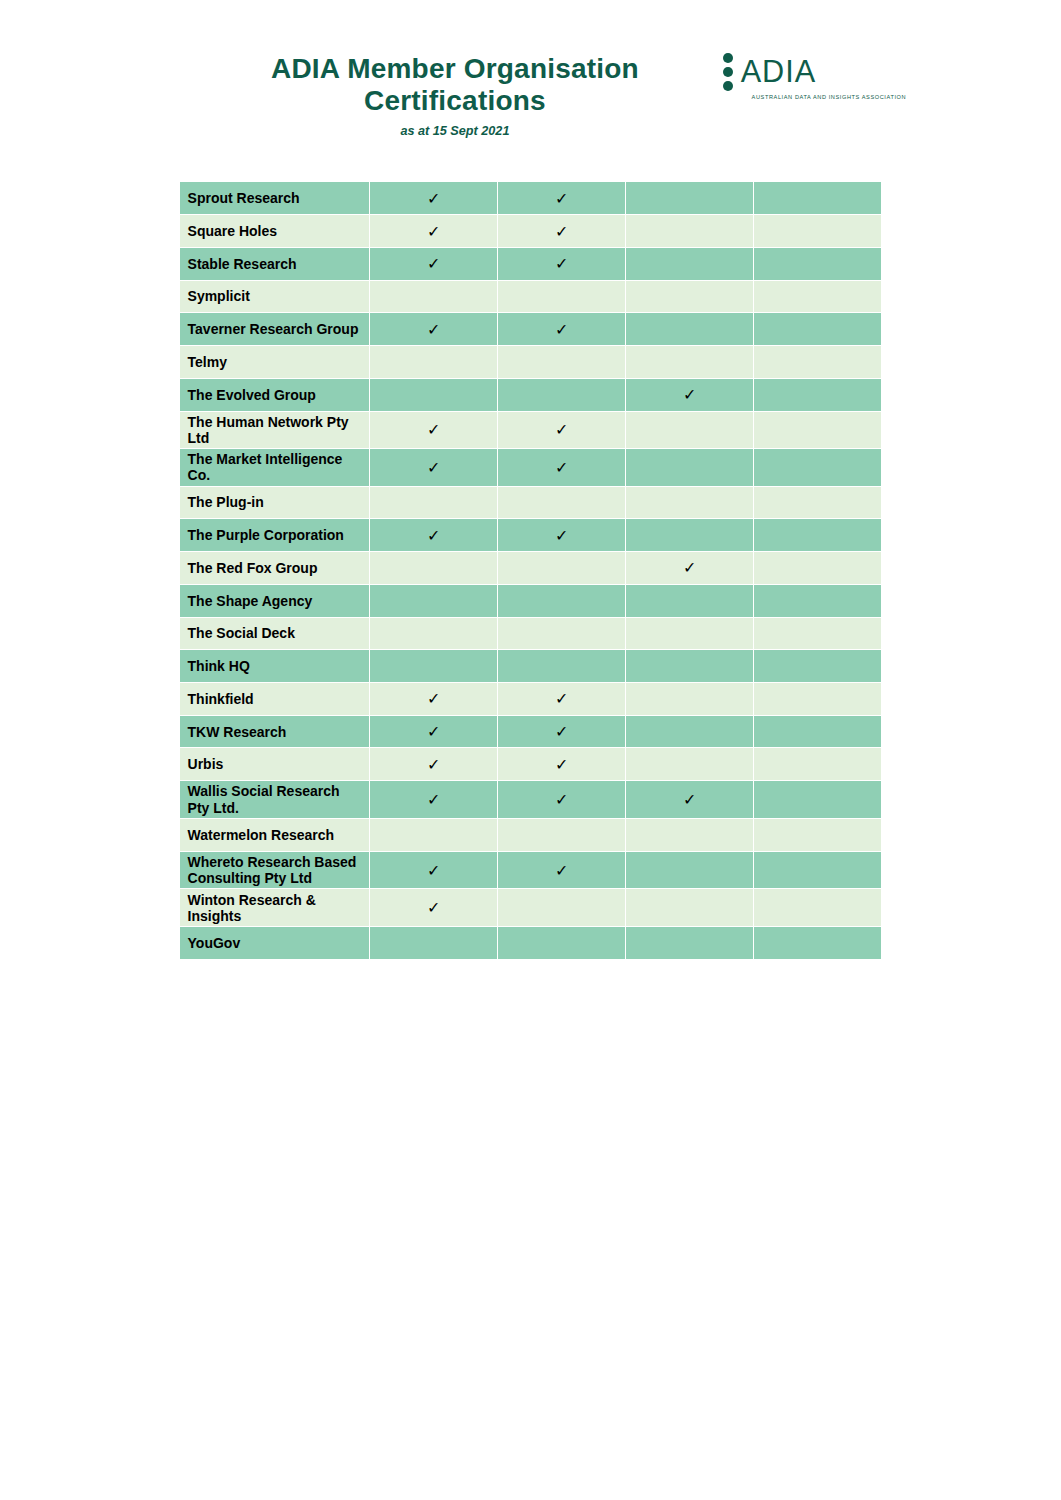ADIA Member Organisation Certifications
as at 15 Sept 2021
ADIA
AUSTRALIAN DATA AND INSIGHTS ASSOCIATION
| Sprout Research | ✓ | ✓ | | |
| Square Holes | ✓ | ✓ | | |
| Stable Research | ✓ | ✓ | | |
| Symplicit | | | | |
| Taverner Research Group | ✓ | ✓ | | |
| Telmy | | | | |
| The Evolved Group | | | ✓ | |
| The Human Network Pty Ltd | ✓ | ✓ | | |
| The Market Intelligence Co. | ✓ | ✓ | | |
| The Plug-in | | | | |
| The Purple Corporation | ✓ | ✓ | | |
| The Red Fox Group | | | ✓ | |
| The Shape Agency | | | | |
| The Social Deck | | | | |
| Think HQ | | | | |
| Thinkfield | ✓ | ✓ | | |
| TKW Research | ✓ | ✓ | | |
| Urbis | ✓ | ✓ | | |
| Wallis Social Research Pty Ltd. | ✓ | ✓ | ✓ | |
| Watermelon Research | | | | |
| Whereto Research Based Consulting Pty Ltd | ✓ | ✓ | | |
| Winton Research & Insights | ✓ | | | |
| YouGov | | | | |